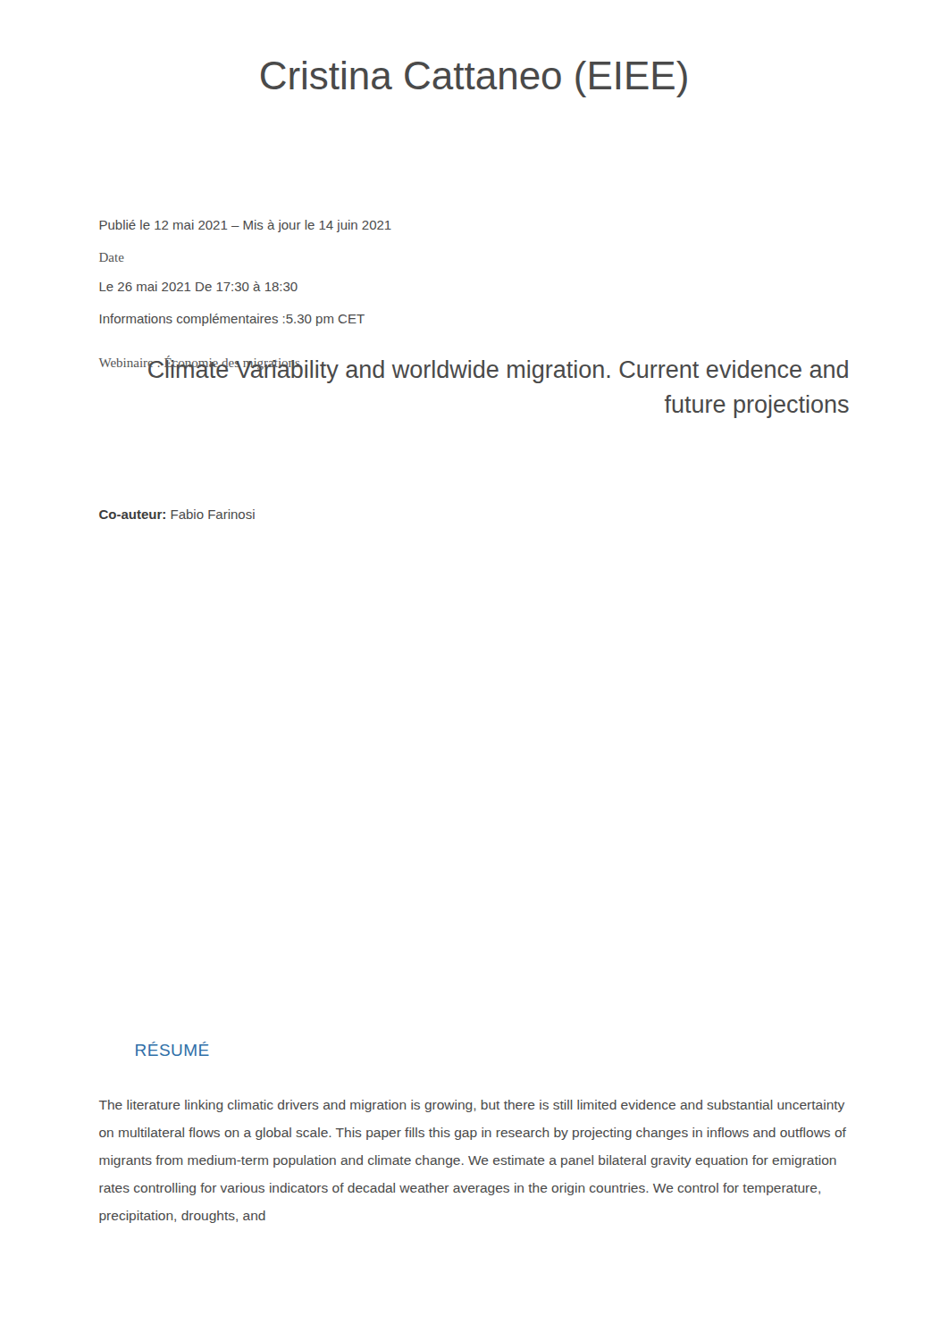Cristina Cattaneo (EIEE)
Publié le 12 mai 2021 – Mis à jour le 14 juin 2021
Date
Le 26 mai 2021 De 17:30 à 18:30
Informations complémentaires :5.30 pm CET
Webinaire : Économie des migrations
Climate Variability and worldwide migration. Current evidence and future projections
Co-auteur: Fabio Farinosi
RÉSUMÉ
The literature linking climatic drivers and migration is growing, but there is still limited evidence and substantial uncertainty on multilateral flows on a global scale. This paper fills this gap in research by projecting changes in inflows and outflows of migrants from medium-term population and climate change. We estimate a panel bilateral gravity equation for emigration rates controlling for various indicators of decadal weather averages in the origin countries. We control for temperature, precipitation, droughts, and